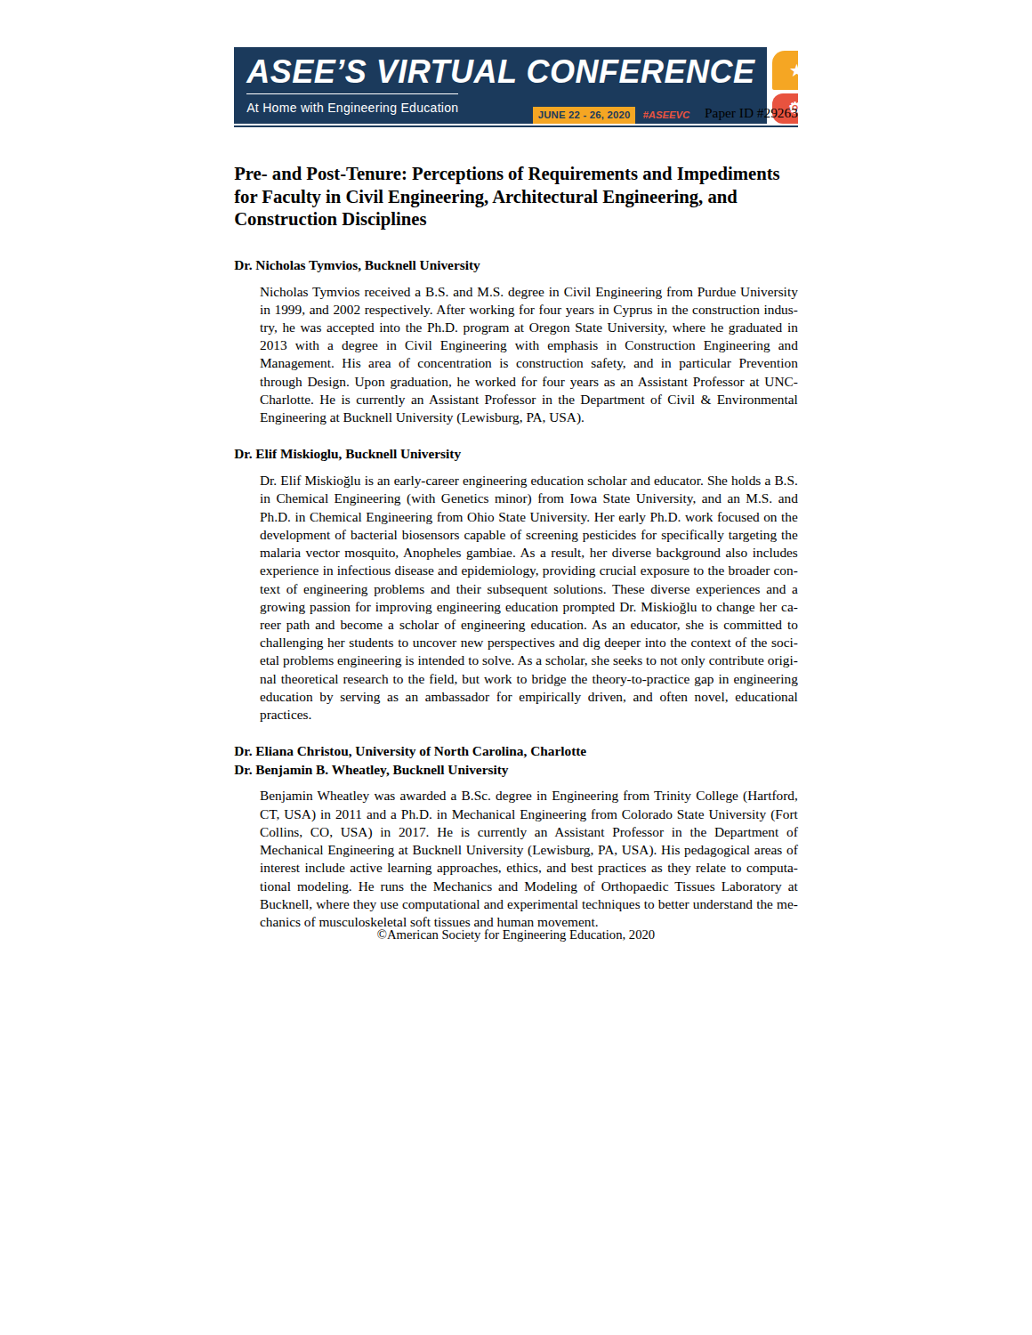ASEE’S VIRTUAL CONFERENCE
At Home with Engineering Education
★ ✎ ▲ ☼ ⚙ ☰ ▣ ✉
JUNE 22 - 26, 2020 #ASEEVC
Paper ID #29263
Pre- and Post-Tenure: Perceptions of Requirements and Impediments for Faculty in Civil Engineering, Architectural Engineering, and Construction Disciplines
Dr. Nicholas Tymvios, Bucknell University
Nicholas Tymvios received a B.S. and M.S. degree in Civil Engineering from Purdue University in 1999, and 2002 respectively. After working for four years in Cyprus in the construction industry, he was accepted into the Ph.D. program at Oregon State University, where he graduated in 2013 with a degree in Civil Engineering with emphasis in Construction Engineering and Management. His area of concentration is construction safety, and in particular Prevention through Design. Upon graduation, he worked for four years as an Assistant Professor at UNC-Charlotte. He is currently an Assistant Professor in the Department of Civil & Environmental Engineering at Bucknell University (Lewisburg, PA, USA).
Dr. Elif Miskioglu, Bucknell University
Dr. Elif Miskioğlu is an early-career engineering education scholar and educator. She holds a B.S. in Chemical Engineering (with Genetics minor) from Iowa State University, and an M.S. and Ph.D. in Chemical Engineering from Ohio State University. Her early Ph.D. work focused on the development of bacterial biosensors capable of screening pesticides for specifically targeting the malaria vector mosquito, Anopheles gambiae. As a result, her diverse background also includes experience in infectious disease and epidemiology, providing crucial exposure to the broader context of engineering problems and their subsequent solutions. These diverse experiences and a growing passion for improving engineering education prompted Dr. Miskioğlu to change her career path and become a scholar of engineering education. As an educator, she is committed to challenging her students to uncover new perspectives and dig deeper into the context of the societal problems engineering is intended to solve. As a scholar, she seeks to not only contribute original theoretical research to the field, but work to bridge the theory-to-practice gap in engineering education by serving as an ambassador for empirically driven, and often novel, educational practices.
Dr. Eliana Christou, University of North Carolina, Charlotte
Dr. Benjamin B. Wheatley, Bucknell University
Benjamin Wheatley was awarded a B.Sc. degree in Engineering from Trinity College (Hartford, CT, USA) in 2011 and a Ph.D. in Mechanical Engineering from Colorado State University (Fort Collins, CO, USA) in 2017. He is currently an Assistant Professor in the Department of Mechanical Engineering at Bucknell University (Lewisburg, PA, USA). His pedagogical areas of interest include active learning approaches, ethics, and best practices as they relate to computational modeling. He runs the Mechanics and Modeling of Orthopaedic Tissues Laboratory at Bucknell, where they use computational and experimental techniques to better understand the mechanics of musculoskeletal soft tissues and human movement.
©American Society for Engineering Education, 2020